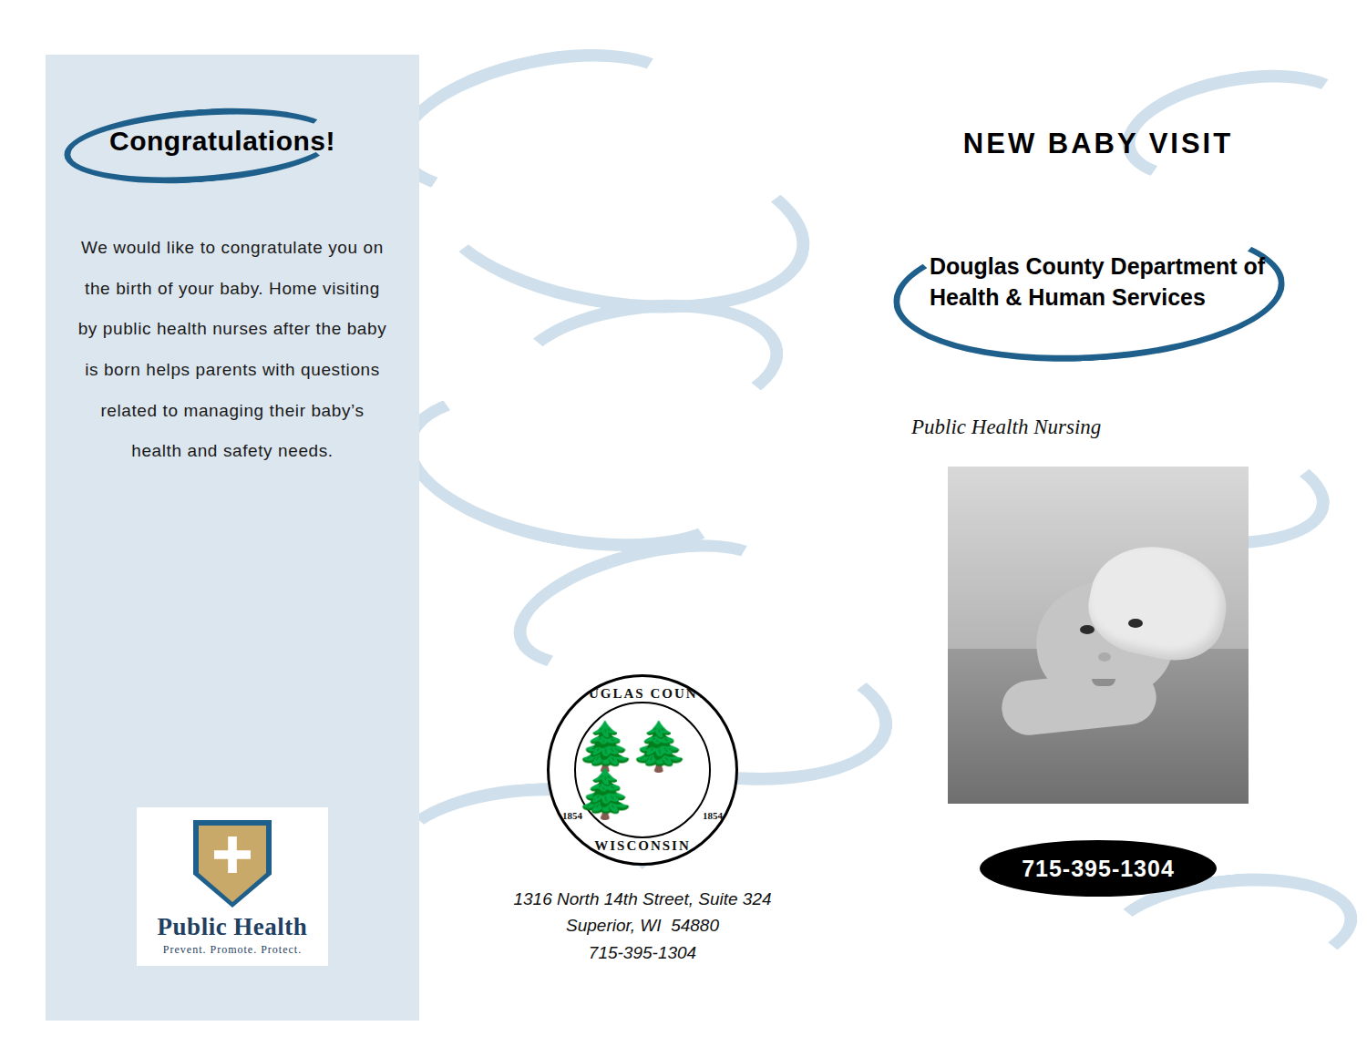Congratulations!
We would like to congratulate you on the birth of your baby. Home visiting by public health nurses after the baby is born helps parents with questions related to managing their baby’s health and safety needs.
Public Health
Prevent. Promote. Protect.
DOUGLAS COUNTY
🌲🌲🌲
1854
1854
WISCONSIN
1316 North 14th Street, Suite 324
Superior, WI 54880
715-395-1304
NEW BABY VISIT
Douglas County Department of Health & Human Services
Public Health Nursing
715-395-1304